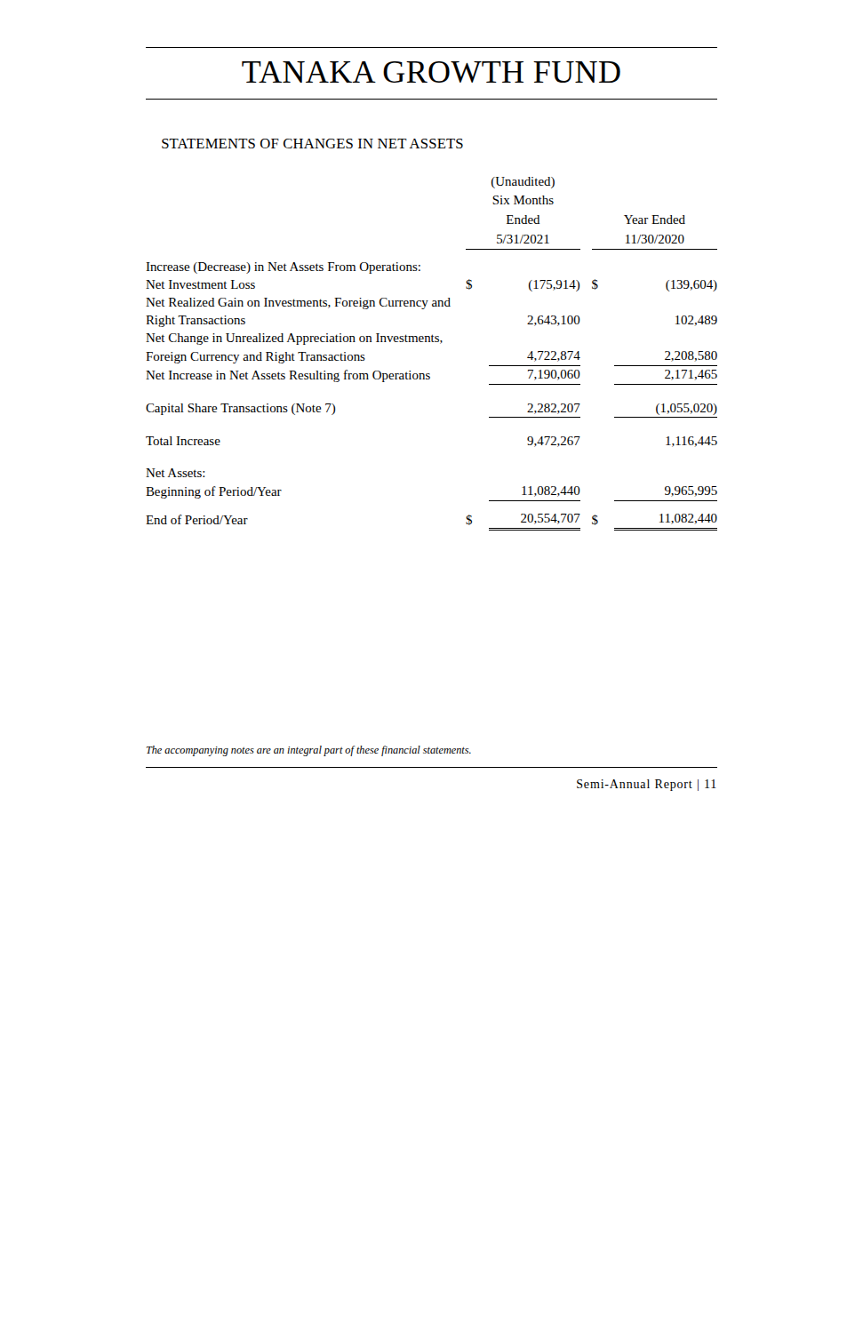TANAKA GROWTH FUND
Statements of Changes in Net Assets
| | (Unaudited) | | |
| --- | --- | --- | --- |
| | Six Months | | |
| | Ended | | Year Ended |
| | 5/31/2021 | | 11/30/2020 |
| Increase (Decrease) in Net Assets From Operations: | | | | | |
| Net Investment Loss | $ | (175,914) | | $ | (139,604) |
| Net Realized Gain on Investments, Foreign Currency and | | | | | |
| Right Transactions | | 2,643,100 | | | 102,489 |
| Net Change in Unrealized Appreciation on Investments, | | | | | |
| Foreign Currency and Right Transactions | | 4,722,874 | | | 2,208,580 |
| Net Increase in Net Assets Resulting from Operations | | 7,190,060 | | | 2,171,465 |
| Capital Share Transactions (Note 7) | | 2,282,207 | | | (1,055,020) |
| Total Increase | | 9,472,267 | | | 1,116,445 |
| Net Assets: | | | | | |
| Beginning of Period/Year | | 11,082,440 | | | 9,965,995 |
| End of Period/Year | $ | 20,554,707 | | $ | 11,082,440 |
The accompanying notes are an integral part of these financial statements.
Semi-Annual Report | 11